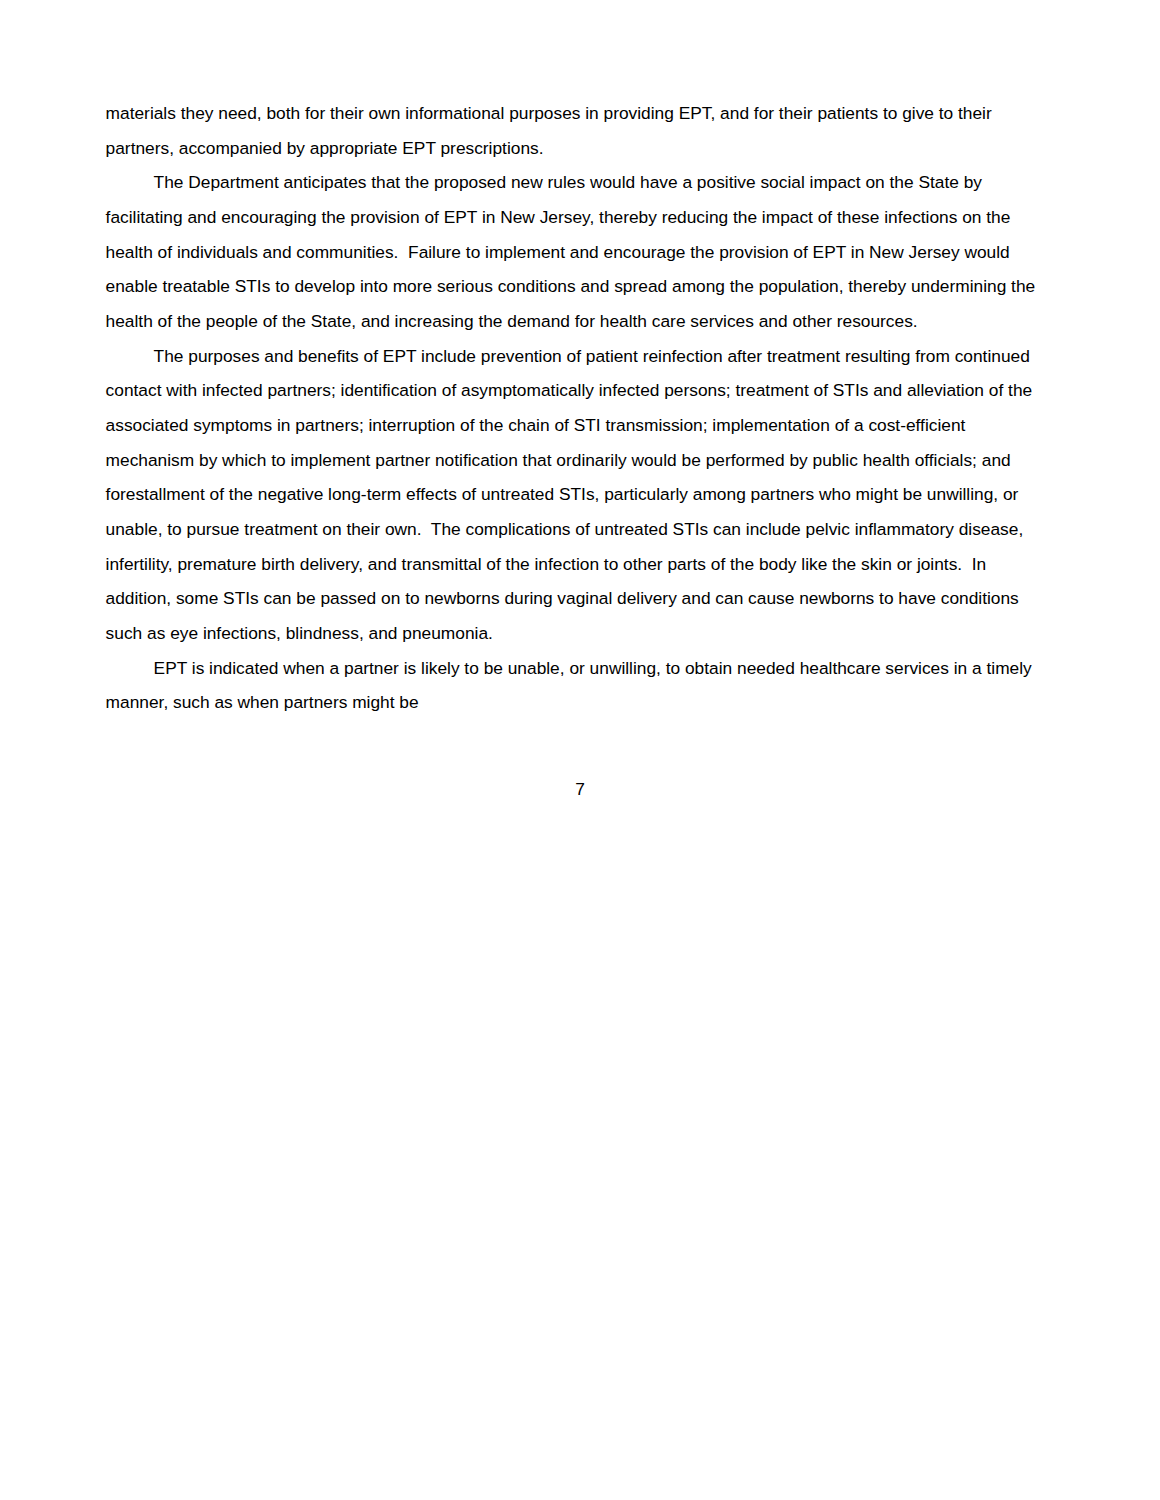materials they need, both for their own informational purposes in providing EPT, and for their patients to give to their partners, accompanied by appropriate EPT prescriptions.
The Department anticipates that the proposed new rules would have a positive social impact on the State by facilitating and encouraging the provision of EPT in New Jersey, thereby reducing the impact of these infections on the health of individuals and communities. Failure to implement and encourage the provision of EPT in New Jersey would enable treatable STIs to develop into more serious conditions and spread among the population, thereby undermining the health of the people of the State, and increasing the demand for health care services and other resources.
The purposes and benefits of EPT include prevention of patient reinfection after treatment resulting from continued contact with infected partners; identification of asymptomatically infected persons; treatment of STIs and alleviation of the associated symptoms in partners; interruption of the chain of STI transmission; implementation of a cost-efficient mechanism by which to implement partner notification that ordinarily would be performed by public health officials; and forestallment of the negative long-term effects of untreated STIs, particularly among partners who might be unwilling, or unable, to pursue treatment on their own. The complications of untreated STIs can include pelvic inflammatory disease, infertility, premature birth delivery, and transmittal of the infection to other parts of the body like the skin or joints. In addition, some STIs can be passed on to newborns during vaginal delivery and can cause newborns to have conditions such as eye infections, blindness, and pneumonia.
EPT is indicated when a partner is likely to be unable, or unwilling, to obtain needed healthcare services in a timely manner, such as when partners might be
7